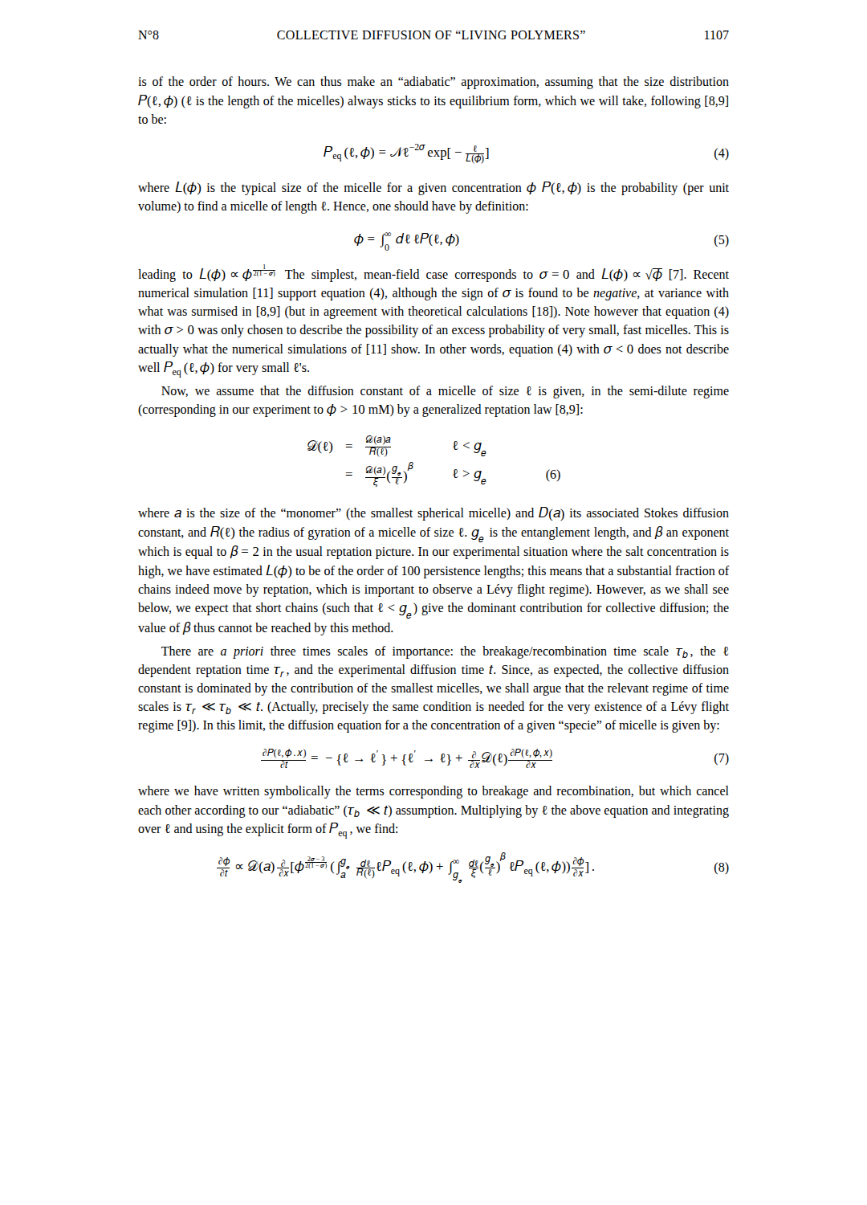N°8 COLLECTIVE DIFFUSION OF “LIVING POLYMERS” 1107
is of the order of hours. We can thus make an “adiabatic” approximation, assuming that the size distribution P(ℓ,ϕ) (ℓ is the length of the micelles) always sticks to its equilibrium form, which we will take, following [8,9] to be:
Peq (ℓ,ϕ) = 𝒩 ℓ−2σ exp [− ℓL(ϕ) ] (4)
where L(ϕ) is the typical size of the micelle for a given concentration ϕ P(ℓ,ϕ) is the probability (per unit volume) to find a micelle of length ℓ. Hence, one should have by definition:
ϕ= ∫0∞ dℓ ℓP(ℓ,ϕ) (5)
leading to L(ϕ)∝ϕ12(1−σ) The simplest, mean-field case corresponds to σ=0 and L(ϕ)∝ϕ [7]. Recent numerical simulation [11] support equation (4), although the sign of σ is found to be negative, at variance with what was surmised in [8,9] (but in agreement with theoretical calculations [18]). Note however that equation (4) with σ>0 was only chosen to describe the possibility of an excess probability of very small, fast micelles. This is actually what the numerical simulations of [11] show. In other words, equation (4) with σ<0 does not describe well Peq(ℓ,ϕ) for very small ℓ's.
Now, we assume that the diffusion constant of a micelle of size ℓ is given, in the semi-dilute regime (corresponding in our experiment to ϕ>10 mM) by a generalized reptation law [8,9]:
| 𝒟 ( ℓ ) | = | 𝒟 ( a ) a R ( ℓ ) | ℓ < g e | |
| | = | 𝒟 ( a ) ξ ( g e ℓ ) β | ℓ > g e | (6) |
where a is the size of the “monomer” (the smallest spherical micelle) and D(a) its associated Stokes diffusion constant, and R(ℓ) the radius of gyration of a micelle of size ℓ. ge is the entanglement length, and β an exponent which is equal to β=2 in the usual reptation picture. In our experimental situation where the salt concentration is high, we have estimated L(ϕ) to be of the order of 100 persistence lengths; this means that a substantial fraction of chains indeed move by reptation, which is important to observe a Lévy flight regime). However, as we shall see below, we expect that short chains (such that ℓ<ge) give the dominant contribution for collective diffusion; the value of β thus cannot be reached by this method.
There are a priori three times scales of importance: the breakage/recombination time scale τb, the ℓ dependent reptation time τr, and the experimental diffusion time t. Since, as expected, the collective diffusion constant is dominated by the contribution of the smallest micelles, we shall argue that the relevant regime of time scales is τr≪τb≪t. (Actually, precisely the same condition is needed for the very existence of a Lévy flight regime [9]). In this limit, the diffusion equation for a the concentration of a given “specie” of micelle is given by:
∂P(ℓ,ϕ.x) ∂t = −{ℓ→ℓ′} +{ℓ′→ℓ} + ∂∂x 𝒟(ℓ) ∂P(ℓ,ϕ,x) ∂x (7)
where we have written symbolically the terms corresponding to breakage and recombination, but which cancel each other according to our “adiabatic” (τb≪t) assumption. Multiplying by ℓ the above equation and integrating over ℓ and using the explicit form of Peq, we find:
∂ϕ∂t ∝ 𝒟(a) ∂∂x [ ϕ2σ−32(1−σ) ( ∫age dℓR(ℓ) ℓPeq(ℓ,ϕ) + ∫ge∞ dℓξ (geℓ)β ℓPeq(ℓ,ϕ) ) ∂ϕ∂x ] . (8)